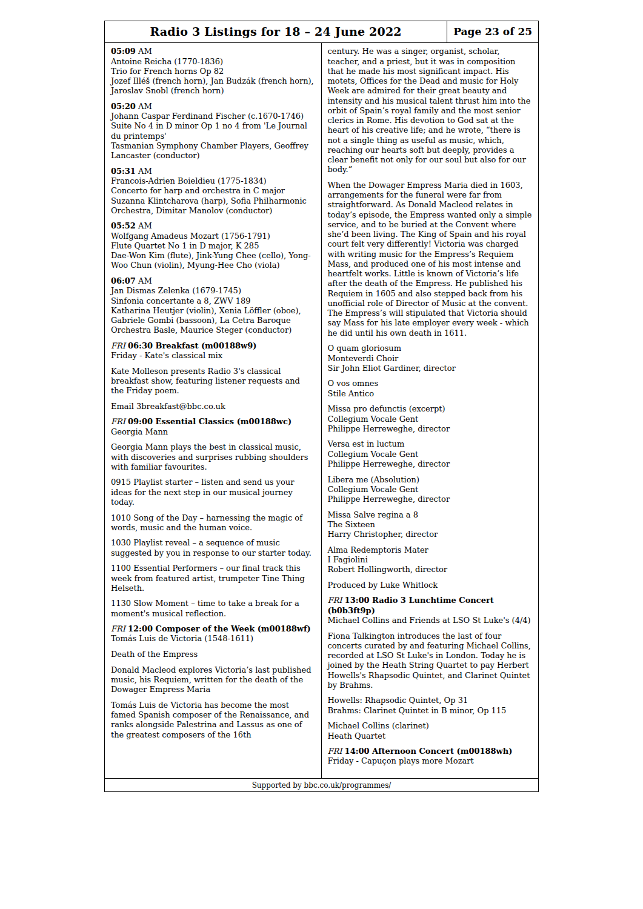Radio 3 Listings for 18 – 24 June 2022
Page 23 of 25
05:09 AM
Antoine Reicha (1770-1836)
Trio for French horns Op 82
Jozef Illéš (french horn), Jan Budzák (french horn), Jaroslav Snobl (french horn)
05:20 AM
Johann Caspar Ferdinand Fischer (c.1670-1746)
Suite No 4 in D minor Op 1 no 4 from 'Le Journal du printemps'
Tasmanian Symphony Chamber Players, Geoffrey Lancaster (conductor)
05:31 AM
Francois-Adrien Boieldieu (1775-1834)
Concerto for harp and orchestra in C major
Suzanna Klintcharova (harp), Sofia Philharmonic Orchestra, Dimitar Manolov (conductor)
05:52 AM
Wolfgang Amadeus Mozart (1756-1791)
Flute Quartet No 1 in D major, K 285
Dae-Won Kim (flute), Jink-Yung Chee (cello), Yong-Woo Chun (violin), Myung-Hee Cho (viola)
06:07 AM
Jan Dismas Zelenka (1679-1745)
Sinfonia concertante a 8, ZWV 189
Katharina Heutjer (violin), Xenia Löffler (oboe), Gabriele Gombi (bassoon), La Cetra Baroque Orchestra Basle, Maurice Steger (conductor)
FRI 06:30 Breakfast (m00188w9)
Friday - Kate's classical mix
Kate Molleson presents Radio 3's classical breakfast show, featuring listener requests and the Friday poem.
Email 3breakfast@bbc.co.uk
FRI 09:00 Essential Classics (m00188wc)
Georgia Mann
Georgia Mann plays the best in classical music, with discoveries and surprises rubbing shoulders with familiar favourites.
0915 Playlist starter – listen and send us your ideas for the next step in our musical journey today.
1010 Song of the Day – harnessing the magic of words, music and the human voice.
1030 Playlist reveal – a sequence of music suggested by you in response to our starter today.
1100 Essential Performers – our final track this week from featured artist, trumpeter Tine Thing Helseth.
1130 Slow Moment – time to take a break for a moment's musical reflection.
FRI 12:00 Composer of the Week (m00188wf)
Tomás Luis de Victoria (1548-1611)
Death of the Empress
Donald Macleod explores Victoria’s last published music, his Requiem, written for the death of the Dowager Empress Maria
Tomás Luis de Victoria has become the most famed Spanish composer of the Renaissance, and ranks alongside Palestrina and Lassus as one of the greatest composers of the 16th
century. He was a singer, organist, scholar, teacher, and a priest, but it was in composition that he made his most significant impact. His motets, Offices for the Dead and music for Holy Week are admired for their great beauty and intensity and his musical talent thrust him into the orbit of Spain’s royal family and the most senior clerics in Rome. His devotion to God sat at the heart of his creative life; and he wrote, “there is not a single thing as useful as music, which, reaching our hearts soft but deeply, provides a clear benefit not only for our soul but also for our body.”
When the Dowager Empress Maria died in 1603, arrangements for the funeral were far from straightforward. As Donald Macleod relates in today’s episode, the Empress wanted only a simple service, and to be buried at the Convent where she’d been living. The King of Spain and his royal court felt very differently! Victoria was charged with writing music for the Empress’s Requiem Mass, and produced one of his most intense and heartfelt works. Little is known of Victoria’s life after the death of the Empress. He published his Requiem in 1605 and also stepped back from his unofficial role of Director of Music at the convent. The Empress’s will stipulated that Victoria should say Mass for his late employer every week - which he did until his own death in 1611.
O quam gloriosum
Monteverdi Choir
Sir John Eliot Gardiner, director
O vos omnes
Stile Antico
Missa pro defunctis (excerpt)
Collegium Vocale Gent
Philippe Herreweghe, director
Versa est in luctum
Collegium Vocale Gent
Philippe Herreweghe, director
Libera me (Absolution)
Collegium Vocale Gent
Philippe Herreweghe, director
Missa Salve regina a 8
The Sixteen
Harry Christopher, director
Alma Redemptoris Mater
I Fagiolini
Robert Hollingworth, director
Produced by Luke Whitlock
FRI 13:00 Radio 3 Lunchtime Concert (b0b3ft9p)
Michael Collins and Friends at LSO St Luke's (4/4)
Fiona Talkington introduces the last of four concerts curated by and featuring Michael Collins, recorded at LSO St Luke's in London. Today he is joined by the Heath String Quartet to pay Herbert Howells's Rhapsodic Quintet, and Clarinet Quintet by Brahms.
Howells: Rhapsodic Quintet, Op 31
Brahms: Clarinet Quintet in B minor, Op 115
Michael Collins (clarinet)
Heath Quartet
FRI 14:00 Afternoon Concert (m00188wh)
Friday - Capuçon plays more Mozart
Supported by bbc.co.uk/programmes/